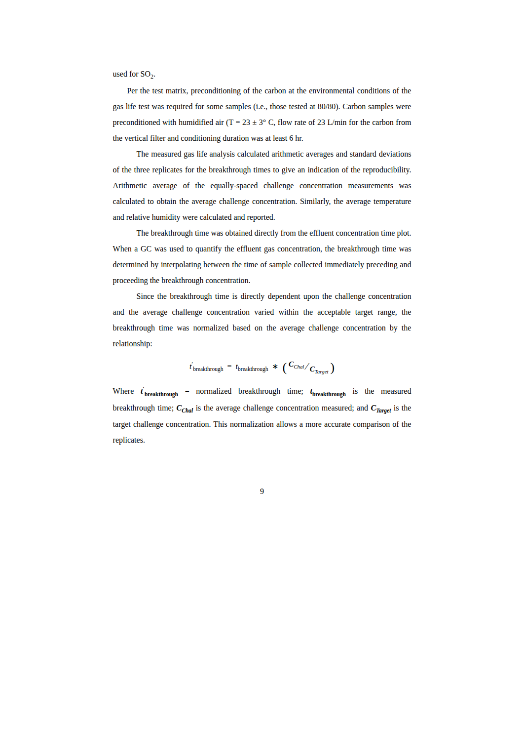used for SO2.
Per the test matrix, preconditioning of the carbon at the environmental conditions of the gas life test was required for some samples (i.e., those tested at 80/80). Carbon samples were preconditioned with humidified air (T = 23 ± 3° C, flow rate of 23 L/min for the carbon from the vertical filter and conditioning duration was at least 6 hr.
The measured gas life analysis calculated arithmetic averages and standard deviations of the three replicates for the breakthrough times to give an indication of the reproducibility. Arithmetic average of the equally-spaced challenge concentration measurements was calculated to obtain the average challenge concentration. Similarly, the average temperature and relative humidity were calculated and reported.
The breakthrough time was obtained directly from the effluent concentration time plot. When a GC was used to quantify the effluent gas concentration, the breakthrough time was determined by interpolating between the time of sample collected immediately preceding and proceeding the breakthrough concentration.
Since the breakthrough time is directly dependent upon the challenge concentration and the average challenge concentration varied within the acceptable target range, the breakthrough time was normalized based on the average challenge concentration by the relationship:
t′breakthrough = tbreakthrough ∗ ( CChal ⁄ CTarget )
Where t′breakthrough = normalized breakthrough time; tbreakthrough is the measured breakthrough time; CChal is the average challenge concentration measured; and CTarget is the target challenge concentration. This normalization allows a more accurate comparison of the replicates.
9